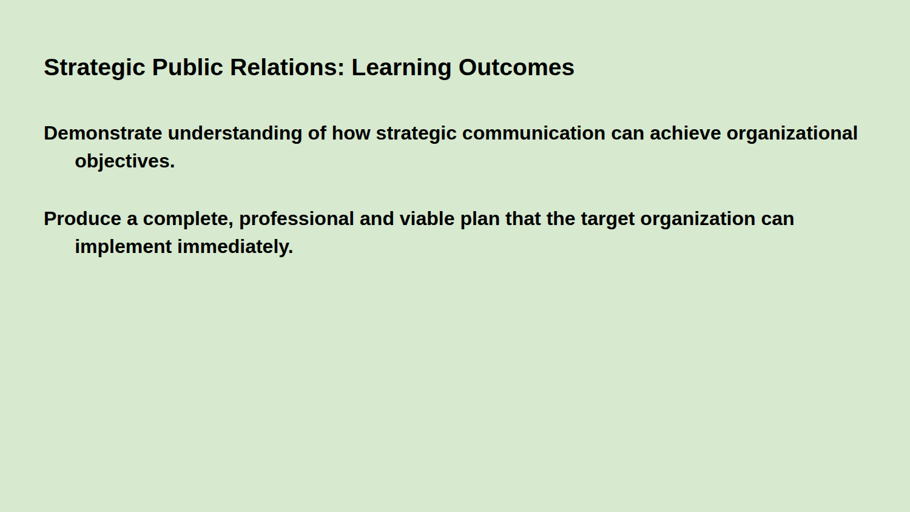Strategic Public Relations: Learning Outcomes
Demonstrate understanding of how strategic communication can achieve organizational objectives.
Produce a complete, professional and viable plan that the target organization can implement immediately.